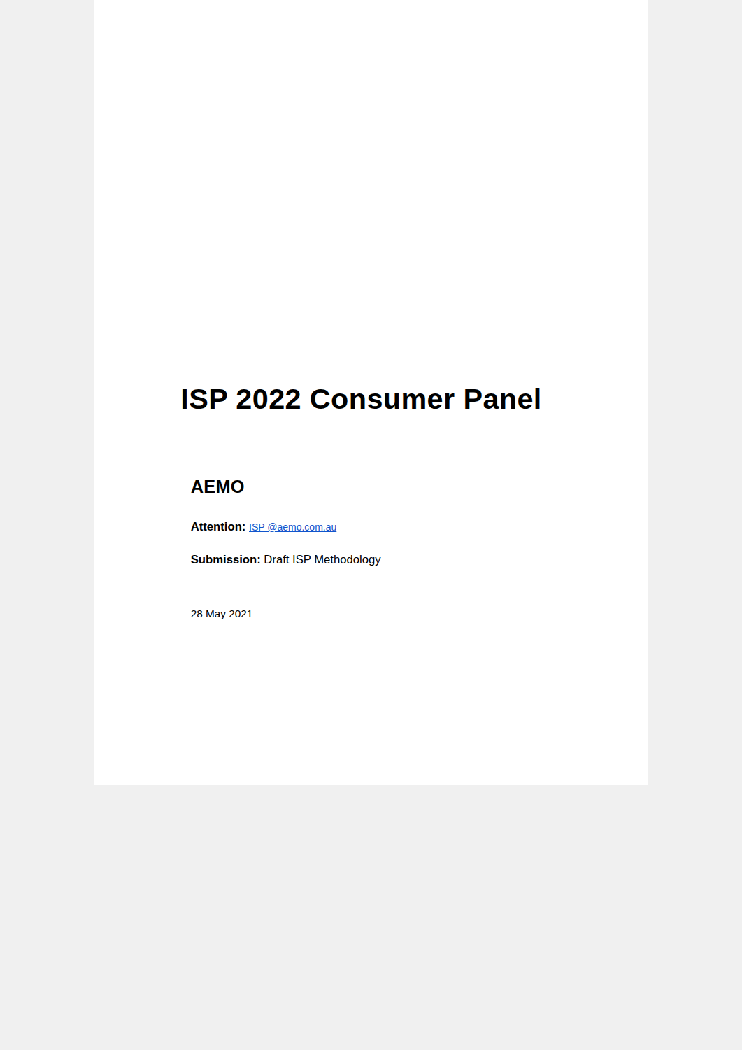ISP 2022 Consumer Panel
AEMO
Attention: ISP @aemo.com.au
Submission: Draft ISP Methodology
28 May 2021